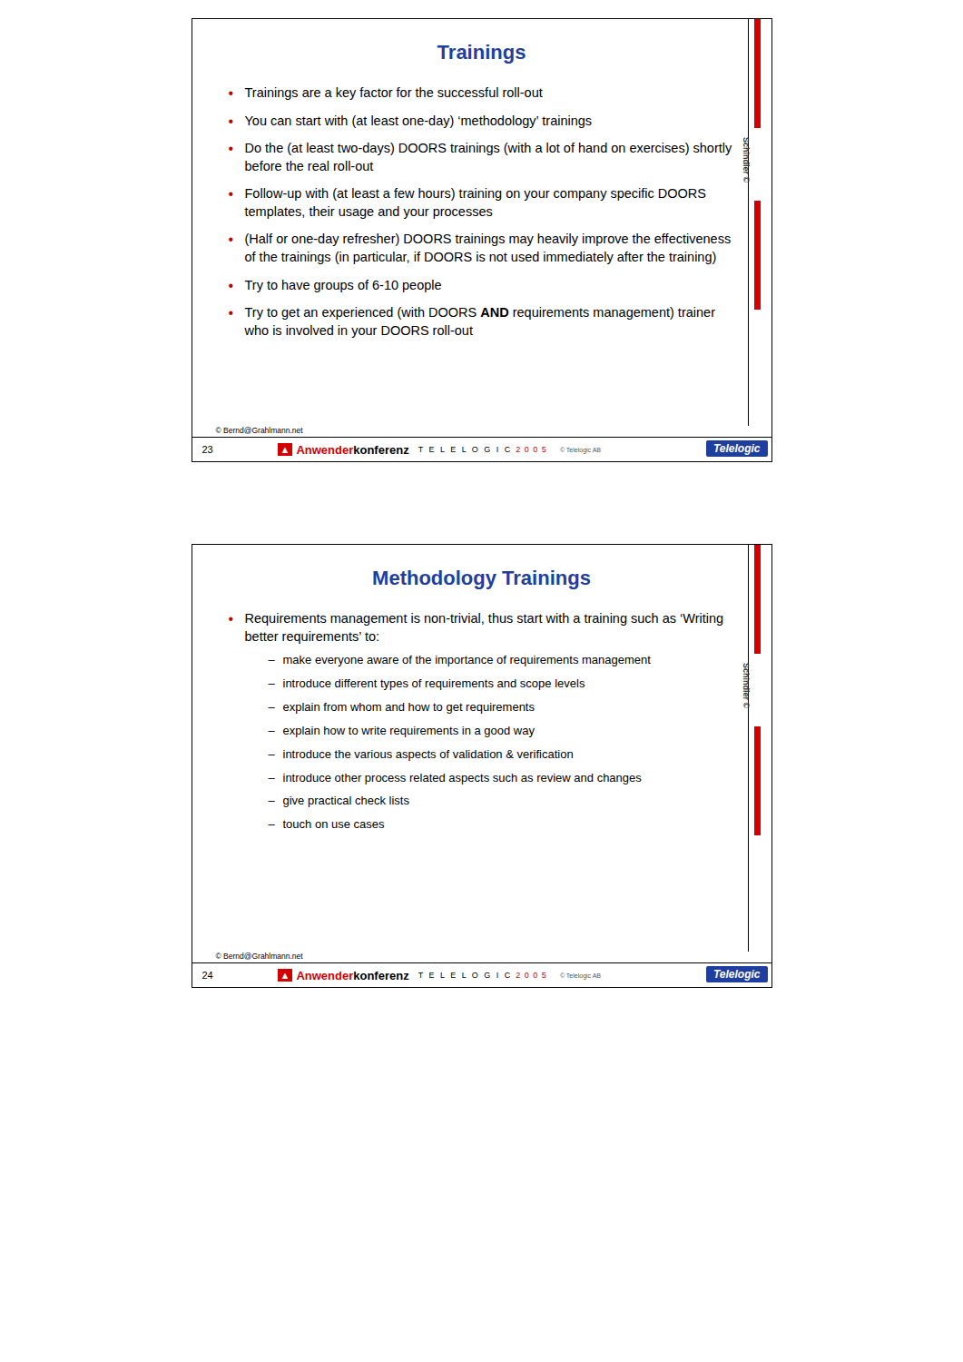Trainings
Trainings are a key factor for the successful roll-out
You can start with (at least one-day) ‘methodology’ trainings
Do the (at least two-days) DOORS trainings (with a lot of hand on exercises) shortly before the real roll-out
Follow-up with (at least a few hours) training on your company specific DOORS templates, their usage and your processes
(Half or one-day refresher) DOORS trainings may heavily improve the effectiveness of the trainings (in particular, if DOORS is not used immediately after the training)
Try to have groups of 6-10 people
Try to get an experienced (with DOORS AND requirements management) trainer who is involved in your DOORS roll-out
Schindler ©
© Bernd@Grahlmann.net
23
▲ Anwenderkonferenz T E L E L O G I C 2 0 0 5 © Telelogic AB
Telelogic
Methodology Trainings
Requirements management is non-trivial, thus start with a training such as ‘Writing better requirements’ to:
make everyone aware of the importance of requirements management
introduce different types of requirements and scope levels
explain from whom and how to get requirements
explain how to write requirements in a good way
introduce the various aspects of validation & verification
introduce other process related aspects such as review and changes
give practical check lists
touch on use cases
Schindler ©
© Bernd@Grahlmann.net
24
▲ Anwenderkonferenz T E L E L O G I C 2 0 0 5 © Telelogic AB
Telelogic